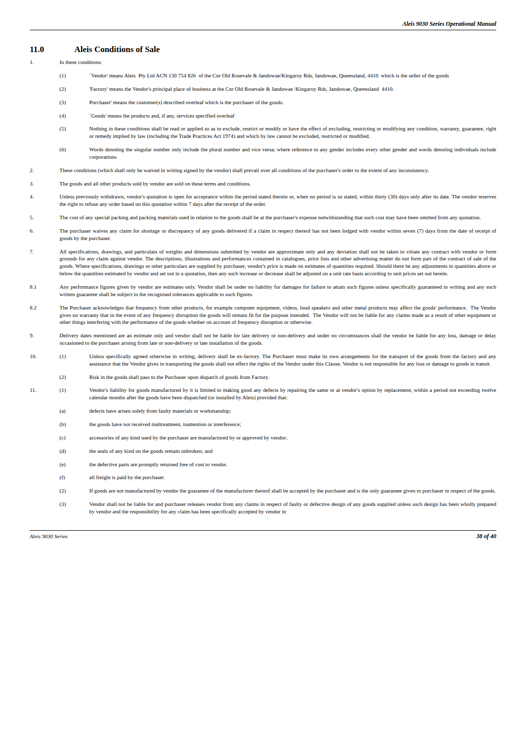Aleis 9030 Series Operational Manual
11.0 Aleis Conditions of Sale
1.
In these conditions:
(1)
`Vendor' means Aleis Pty Ltd ACN 130 754 826 of the Cnr Old Rosevale & Jandowae/Kingaroy Rds, Jandowae, Queensland, 4410 which is the seller of the goods
(2)
'Factory' means the Vendor's principal place of business at the Cnr Old Rosevale & Jandowae /Kingaroy Rds, Jandowae, Queensland 4410.
(3)
Purchaser' means the customer(s) described overleaf which is the purchaser of the goods.
(4)
`Goods' means the products and, if any, services specified overleaf
(5)
Nothing in these conditions shall be read or applied so as to exclude, restrict or modify or have the effect of excluding, restricting or modifying any condition, warranty, guarantee, right or remedy implied by law (including the Trade Practices Act 1974) and which by law cannot be excluded, restricted or modified.
(6)
Words denoting the singular number only include the plural number and vice versa; where reference to any gender includes every other gender and words denoting individuals include corporations
2.
These conditions (which shall only be waived in writing signed by the vendor) shall prevail over all conditions of the purchaser's order to the extent of any inconsistency.
3.
The goods and all other products sold by vendor are sold on these terms and conditions.
4.
Unless previously withdrawn, vendor's quotation is open for acceptance within the period stated therein or, when no period is so stated, within thirty (30) days only after its date. The vendor reserves the right to refuse any order based on this quotation within 7 days after the receipt of the order.
5.
The cost of any special packing and packing materials used in relation to the goods shall be at the purchaser's expense notwithstanding that such cost may have been omitted from any quotation.
6.
The purchaser waives any claim for shortage or discrepancy of any goods delivered if a claim in respect thereof has not been lodged with vendor within seven (7) days from the date of receipt of goods by the purchaser.
7.
All specifications, drawings, and particulars of weights and dimensions submitted by vendor are approximate only and any deviation shall not be taken to vitiate any contract with vendor or form grounds for any claim against vendor. The descriptions, illustrations and performances contained in catalogues, price lists and other advertising matter do not form part of the contract of sale of the goods. Where specifications, drawings or other particulars are supplied by purchaser, vendor's price is made on estimates of quantities required. Should there be any adjustments in quantities above or below the quantities estimated by vendor and set out in a quotation, then any such increase or decrease shall be adjusted on a unit rate basis according to unit prices set out herein.
8.1
Any performance figures given by vendor are estimates only. Vendor shall be under no liability for damages for failure to attain such figures unless specifically guaranteed in writing and any such written guarantee shall be subject to the recognised tolerances applicable to such figures.
8.2
The Purchaser acknowledges that frequency from other products, for example computer equipment, videos, loud speakers and other metal products may affect the goods' performance. The Vendor gives no warranty that in the event of any frequency disruption the goods will remain fit for the purpose intended. The Vendor will not be liable for any claims made as a result of other equipment or other things interfering with the performance of the goods whether on account of frequency disruption or otherwise.
9.
Delivery dates mentioned are an estimate only and vendor shall not be liable for late delivery or non-delivery and under no circumstances shall the vendor be liable for any loss, damage or delay occasioned to the purchaser arising from late or non-delivery or late installation of the goods.
10.
(1)
Unless specifically agreed otherwise in writing, delivery shall be ex-factory. The Purchaser must make its own arrangements for the transport of the goods from the factory and any assistance that the Vendor gives in transporting the goods shall not effect the rights of the Vendor under this Clause. Vendor is not responsible for any loss or damage to goods in transit.
(2)
Risk in the goods shall pass to the Purchaser upon dispatch of goods from Factory.
11.
(1)
Vendor's liability for goods manufactured by it is limited to making good any defects by repairing the same or at vendor's option by replacement, within a period not exceeding twelve calendar months after the goods have been dispatched (or installed by Aleis) provided that:
(a)
defects have arisen solely from faulty materials or workmanship;
(b)
the goods have not received maltreatment, inattention or interference;
(c)
accessories of any kind used by the purchaser are manufactured by or approved by vendor;
(d)
the seals of any kind on the goods remain unbroken; and
(e)
the defective parts are promptly returned free of cost to vendor.
(f)
all freight is paid by the purchaser.
(2)
If goods are not manufactured by vendor the guarantee of the manufacturer thereof shall be accepted by the purchaser and is the only guarantee given to purchaser in respect of the goods.
(3)
Vendor shall not be liable for and purchaser releases vendor from any claims in respect of faulty or defective design of any goods supplied unless such design has been wholly prepared by vendor and the responsibility for any claim has been specifically accepted by vendor in
Aleis 9030 Series
38 of 40